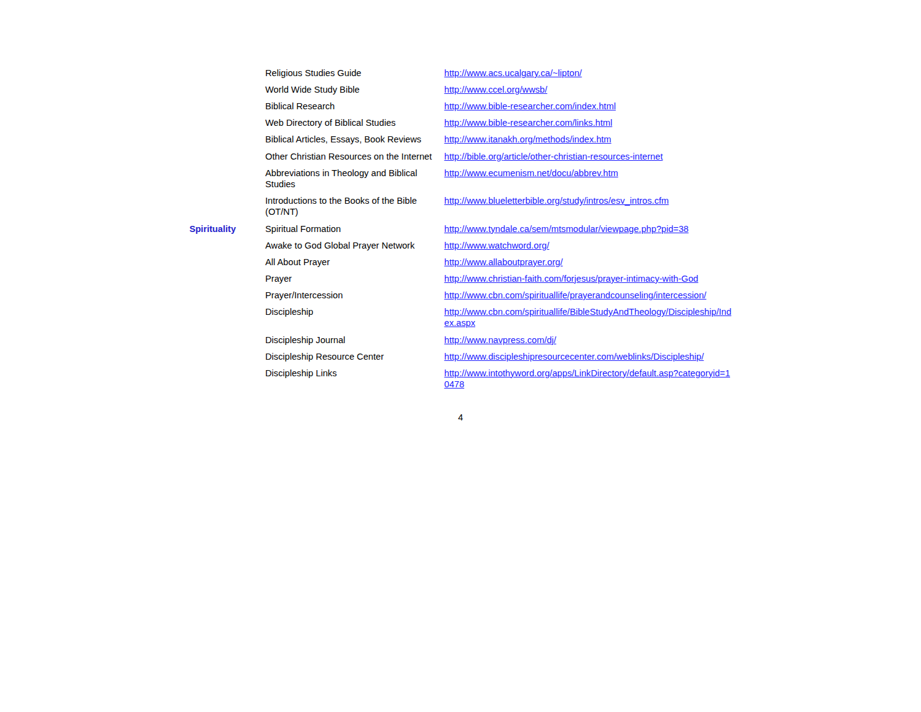| | Religious Studies Guide | http://www.acs.ucalgary.ca/~lipton/ |
| | World Wide Study Bible | http://www.ccel.org/wwsb/ |
| | Biblical Research | http://www.bible-researcher.com/index.html |
| | Web Directory of Biblical Studies | http://www.bible-researcher.com/links.html |
| | Biblical Articles, Essays, Book Reviews | http://www.itanakh.org/methods/index.htm |
| | Other Christian Resources on the Internet | http://bible.org/article/other-christian-resources-internet |
| | Abbreviations in Theology and Biblical Studies | http://www.ecumenism.net/docu/abbrev.htm |
| | Introductions to the Books of the Bible (OT/NT) | http://www.blueletterbible.org/study/intros/esv_intros.cfm |
| Spirituality | Spiritual Formation | http://www.tyndale.ca/sem/mtsmodular/viewpage.php?pid=38 |
| | Awake to God Global Prayer Network | http://www.watchword.org/ |
| | All About Prayer | http://www.allaboutprayer.org/ |
| | Prayer | http://www.christian-faith.com/forjesus/prayer-intimacy-with-God |
| | Prayer/Intercession | http://www.cbn.com/spirituallife/prayerandcounseling/intercession/ |
| | Discipleship | http://www.cbn.com/spirituallife/BibleStudyAndTheology/Discipleship/Index.aspx |
| | Discipleship Journal | http://www.navpress.com/dj/ |
| | Discipleship Resource Center | http://www.discipleshipresourcecenter.com/weblinks/Discipleship/ |
| | Discipleship Links | http://www.intothyword.org/apps/LinkDirectory/default.asp?categoryid=10478 |
4